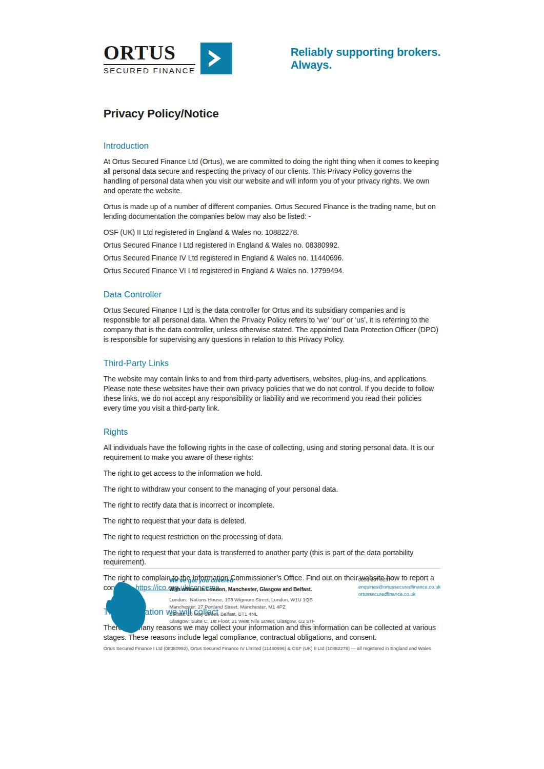ORTUS SECURED FINANCE
Reliably supporting brokers.
Always.
Privacy Policy/Notice
Introduction
At Ortus Secured Finance Ltd (Ortus), we are committed to doing the right thing when it comes to keeping all personal data secure and respecting the privacy of our clients. This Privacy Policy governs the handling of personal data when you visit our website and will inform you of your privacy rights. We own and operate the website.
Ortus is made up of a number of different companies. Ortus Secured Finance is the trading name, but on lending documentation the companies below may also be listed: -
OSF (UK) II Ltd registered in England & Wales no. 10882278.
Ortus Secured Finance I Ltd registered in England & Wales no. 08380992.
Ortus Secured Finance IV Ltd registered in England & Wales no. 11440696.
Ortus Secured Finance VI Ltd registered in England & Wales no. 12799494.
Data Controller
Ortus Secured Finance I Ltd is the data controller for Ortus and its subsidiary companies and is responsible for all personal data. When the Privacy Policy refers to ‘we’ ‘our’ or ‘us’, it is referring to the company that is the data controller, unless otherwise stated. The appointed Data Protection Officer (DPO) is responsible for supervising any questions in relation to this Privacy Policy.
Third-Party Links
The website may contain links to and from third-party advertisers, websites, plug-ins, and applications. Please note these websites have their own privacy policies that we do not control. If you decide to follow these links, we do not accept any responsibility or liability and we recommend you read their policies every time you visit a third-party link.
Rights
All individuals have the following rights in the case of collecting, using and storing personal data. It is our requirement to make you aware of these rights:
The right to get access to the information we hold.
The right to withdraw your consent to the managing of your personal data.
The right to rectify data that is incorrect or incomplete.
The right to request that your data is deleted.
The right to request restriction on the processing of data.
The right to request that your data is transferred to another party (this is part of the data portability requirement).
The right to complain to the Information Commissioner’s Office. Find out on their website how to report a concern - https://ico.org.uk/concerns.
The information we will collect
There are many reasons we may collect your information and this information can be collected at various stages. These reasons include legal compliance, contractual obligations, and consent.
We’ve got you covered
With offices in London, Manchester, Glasgow and Belfast.
London: Nations House, 103 Wigmore Street, London, W1U 1QS
Manchester: 27 Portland Street, Manchester, M1 4PZ
Belfast: 20 May Street, Belfast, BT1 4NL
Glasgow: Suite C, 1st Floor, 21 West Nile Street, Glasgow, G2 5TF
0203 397 0237
enquiries@ortussecuredfinance.co.uk
ortussecuredfinance.co.uk
Ortus Secured Finance I Ltd (08380992), Ortus Secured Finance IV Limited (11440696) & OSF (UK) II Ltd (10882278) — all registered in England and Wales